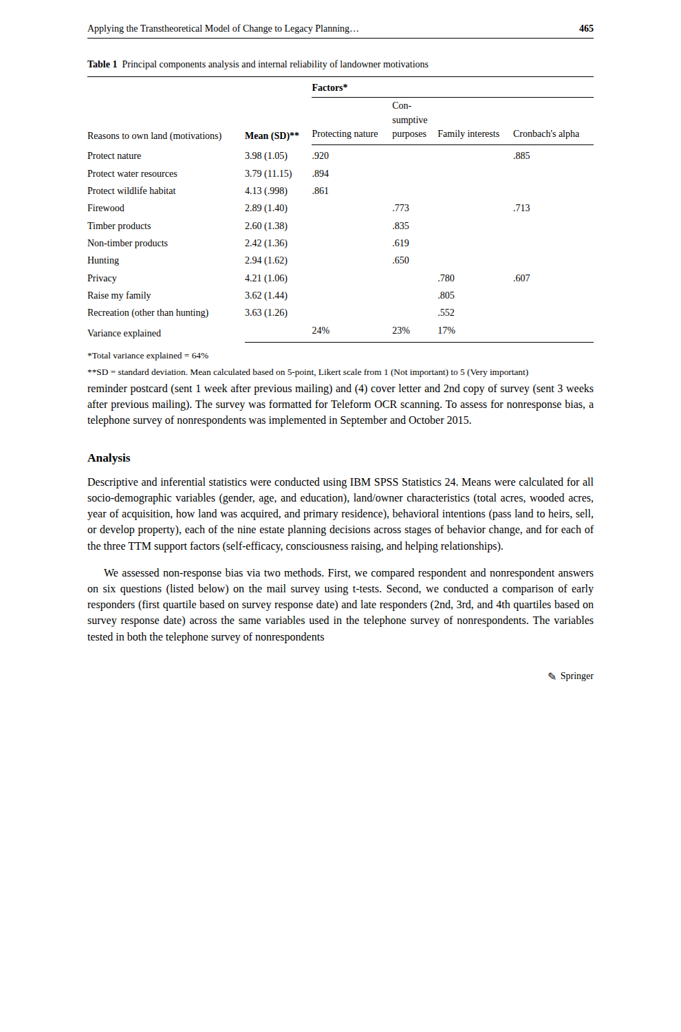Applying the Transtheoretical Model of Change to Legacy Planning… 465
Table 1 Principal components analysis and internal reliability of landowner motivations
| Reasons to own land (motivations) | Mean (SD)** | Factors* |
| --- | --- | --- |
| Protecting nature | Con- sumptive purposes | Family interests | Cronbach's alpha |
| Protect nature | 3.98 (1.05) | .920 | | | .885 |
| Protect water resources | 3.79 (11.15) | .894 | | | |
| Protect wildlife habitat | 4.13 (.998) | .861 | | | |
| Firewood | 2.89 (1.40) | | .773 | | .713 |
| Timber products | 2.60 (1.38) | | .835 | | |
| Non-timber products | 2.42 (1.36) | | .619 | | |
| Hunting | 2.94 (1.62) | | .650 | | |
| Privacy | 4.21 (1.06) | | | .780 | .607 |
| Raise my family | 3.62 (1.44) | | | .805 | |
| Recreation (other than hunting) | 3.63 (1.26) | | | .552 | |
| Variance explained | | 24% | 23% | 17% | |
*Total variance explained = 64%
**SD = standard deviation. Mean calculated based on 5-point, Likert scale from 1 (Not important) to 5 (Very important)
reminder postcard (sent 1 week after previous mailing) and (4) cover letter and 2nd copy of survey (sent 3 weeks after previous mailing). The survey was formatted for Teleform OCR scanning. To assess for nonresponse bias, a telephone survey of nonrespondents was implemented in September and October 2015.
Analysis
Descriptive and inferential statistics were conducted using IBM SPSS Statistics 24. Means were calculated for all socio-demographic variables (gender, age, and education), land/owner characteristics (total acres, wooded acres, year of acquisition, how land was acquired, and primary residence), behavioral intentions (pass land to heirs, sell, or develop property), each of the nine estate planning decisions across stages of behavior change, and for each of the three TTM support factors (self-efficacy, consciousness raising, and helping relationships).
We assessed non-response bias via two methods. First, we compared respondent and nonrespondent answers on six questions (listed below) on the mail survey using t-tests. Second, we conducted a comparison of early responders (first quartile based on survey response date) and late responders (2nd, 3rd, and 4th quartiles based on survey response date) across the same variables used in the telephone survey of nonrespondents. The variables tested in both the telephone survey of nonrespondents
✎ Springer